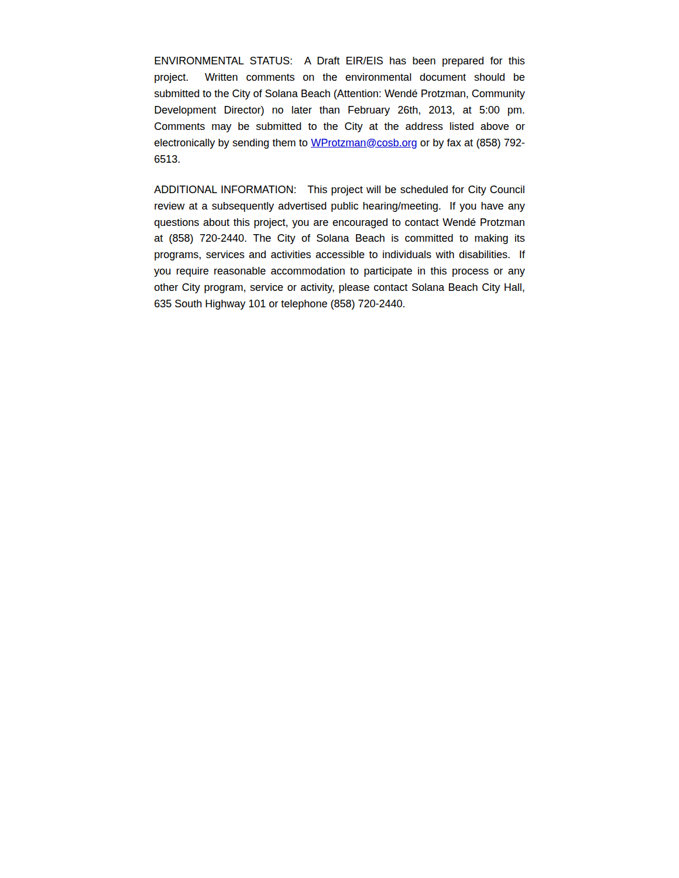ENVIRONMENTAL STATUS: A Draft EIR/EIS has been prepared for this project. Written comments on the environmental document should be submitted to the City of Solana Beach (Attention: Wendé Protzman, Community Development Director) no later than February 26th, 2013, at 5:00 pm. Comments may be submitted to the City at the address listed above or electronically by sending them to WProtzman@cosb.org or by fax at (858) 792-6513.
ADDITIONAL INFORMATION: This project will be scheduled for City Council review at a subsequently advertised public hearing/meeting. If you have any questions about this project, you are encouraged to contact Wendé Protzman at (858) 720-2440. The City of Solana Beach is committed to making its programs, services and activities accessible to individuals with disabilities. If you require reasonable accommodation to participate in this process or any other City program, service or activity, please contact Solana Beach City Hall, 635 South Highway 101 or telephone (858) 720-2440.